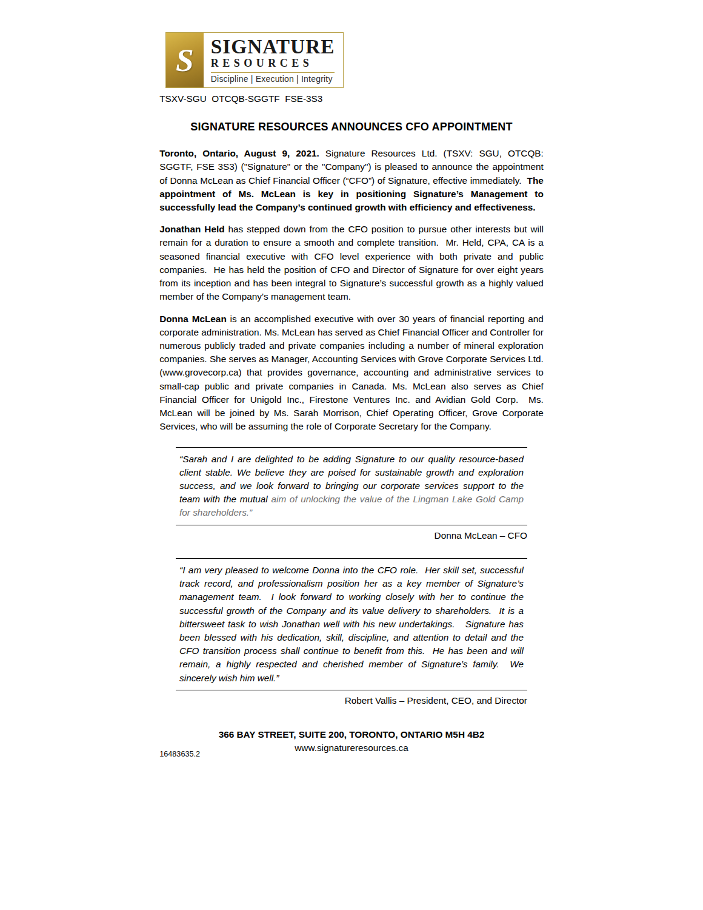S
SIGNATURE
RESOURCES
Discipline | Execution | Integrity
TSXV-SGU OTCQB-SGGTF FSE-3S3
SIGNATURE RESOURCES ANNOUNCES CFO APPOINTMENT
Toronto, Ontario, August 9, 2021. Signature Resources Ltd. (TSXV: SGU, OTCQB: SGGTF, FSE 3S3) ("Signature" or the "Company") is pleased to announce the appointment of Donna McLean as Chief Financial Officer (“CFO”) of Signature, effective immediately. The appointment of Ms. McLean is key in positioning Signature’s Management to successfully lead the Company’s continued growth with efficiency and effectiveness.
Jonathan Held has stepped down from the CFO position to pursue other interests but will remain for a duration to ensure a smooth and complete transition. Mr. Held, CPA, CA is a seasoned financial executive with CFO level experience with both private and public companies. He has held the position of CFO and Director of Signature for over eight years from its inception and has been integral to Signature’s successful growth as a highly valued member of the Company’s management team.
Donna McLean is an accomplished executive with over 30 years of financial reporting and corporate administration. Ms. McLean has served as Chief Financial Officer and Controller for numerous publicly traded and private companies including a number of mineral exploration companies. She serves as Manager, Accounting Services with Grove Corporate Services Ltd. (www.grovecorp.ca) that provides governance, accounting and administrative services to small-cap public and private companies in Canada. Ms. McLean also serves as Chief Financial Officer for Unigold Inc., Firestone Ventures Inc. and Avidian Gold Corp. Ms. McLean will be joined by Ms. Sarah Morrison, Chief Operating Officer, Grove Corporate Services, who will be assuming the role of Corporate Secretary for the Company.
“Sarah and I are delighted to be adding Signature to our quality resource-based client stable. We believe they are poised for sustainable growth and exploration success, and we look forward to bringing our corporate services support to the team with the mutual aim of unlocking the value of the Lingman Lake Gold Camp for shareholders.”
Donna McLean – CFO
“I am very pleased to welcome Donna into the CFO role. Her skill set, successful track record, and professionalism position her as a key member of Signature’s management team. I look forward to working closely with her to continue the successful growth of the Company and its value delivery to shareholders. It is a bittersweet task to wish Jonathan well with his new undertakings. Signature has been blessed with his dedication, skill, discipline, and attention to detail and the CFO transition process shall continue to benefit from this. He has been and will remain, a highly respected and cherished member of Signature’s family. We sincerely wish him well.”
Robert Vallis – President, CEO, and Director
366 BAY STREET, SUITE 200, TORONTO, ONTARIO M5H 4B2
www.signatureresources.ca
16483635.2